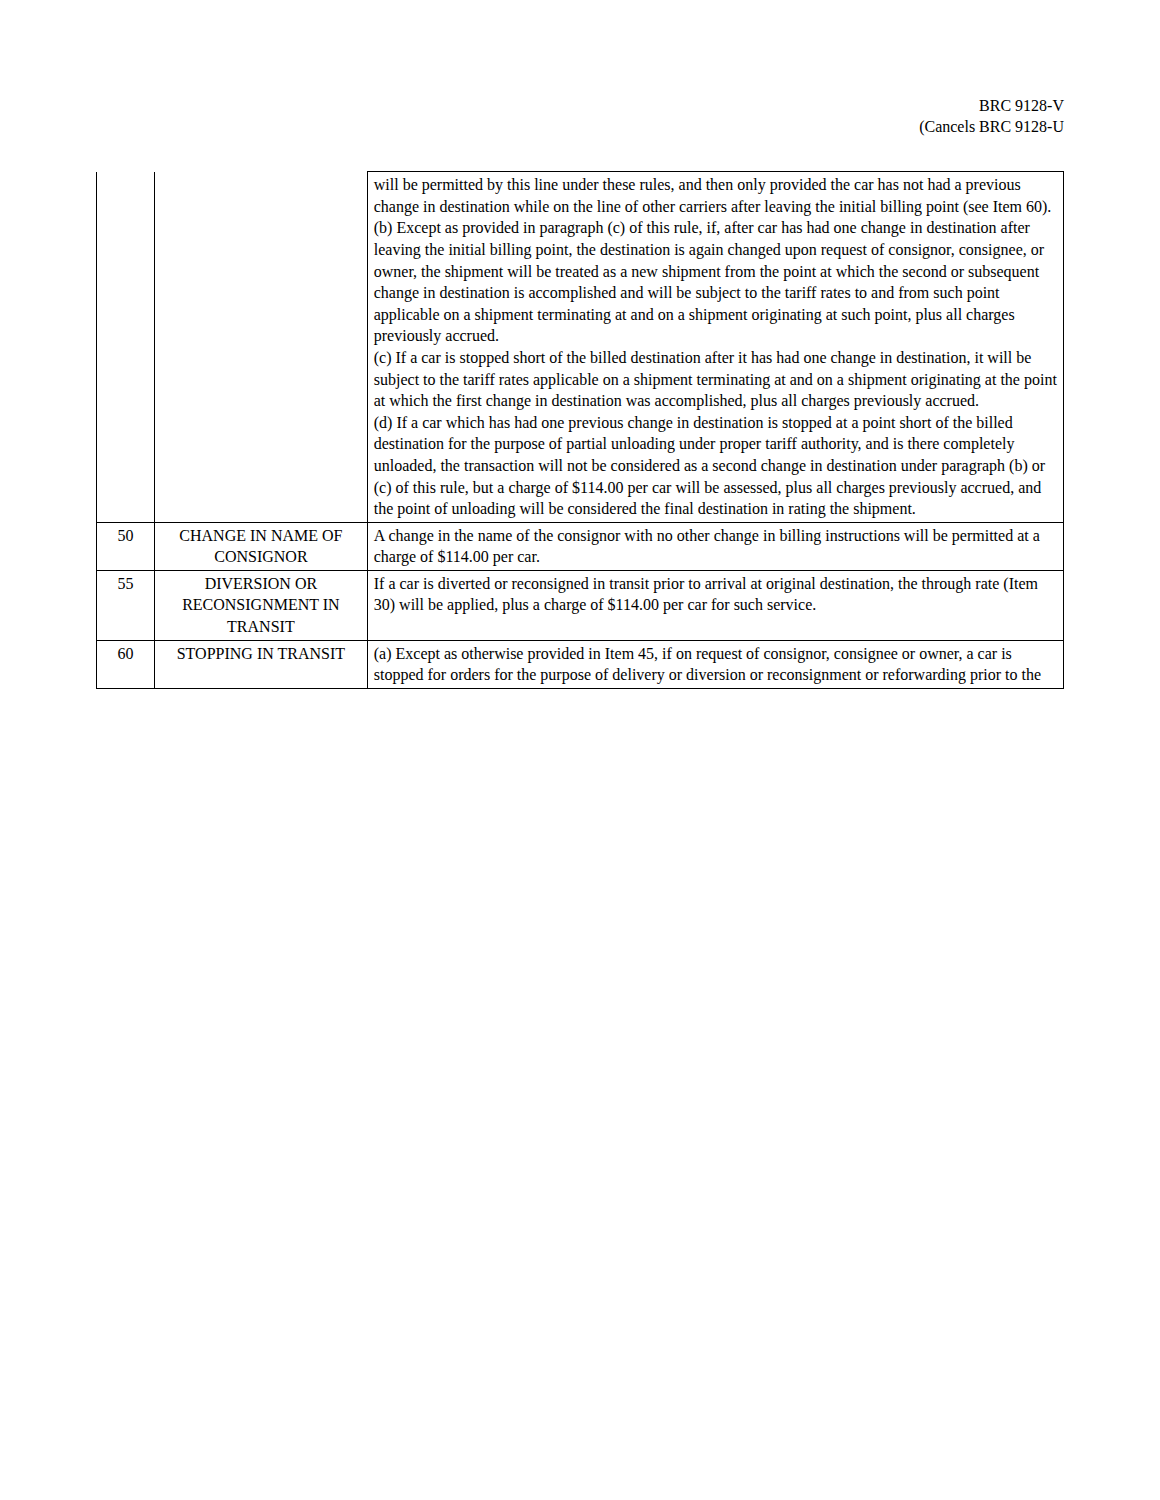BRC 9128-V
(Cancels BRC 9128-U
| | | will be permitted by this line under these rules, and then only provided the car has not had a previous change in destination while on the line of other carriers after leaving the initial billing point (see Item 60). (b) Except as provided in paragraph (c) of this rule, if, after car has had one change in destination after leaving the initial billing point, the destination is again changed upon request of consignor, consignee, or owner, the shipment will be treated as a new shipment from the point at which the second or subsequent change in destination is accomplished and will be subject to the tariff rates to and from such point applicable on a shipment terminating at and on a shipment originating at such point, plus all charges previously accrued. (c) If a car is stopped short of the billed destination after it has had one change in destination, it will be subject to the tariff rates applicable on a shipment terminating at and on a shipment originating at the point at which the first change in destination was accomplished, plus all charges previously accrued. (d) If a car which has had one previous change in destination is stopped at a point short of the billed destination for the purpose of partial unloading under proper tariff authority, and is there completely unloaded, the transaction will not be considered as a second change in destination under paragraph (b) or (c) of this rule, but a charge of $114.00 per car will be assessed, plus all charges previously accrued, and the point of unloading will be considered the final destination in rating the shipment. |
| 50 | CHANGE IN NAME OF CONSIGNOR | A change in the name of the consignor with no other change in billing instructions will be permitted at a charge of $114.00 per car. |
| 55 | DIVERSION OR RECONSIGNMENT IN TRANSIT | If a car is diverted or reconsigned in transit prior to arrival at original destination, the through rate (Item 30) will be applied, plus a charge of $114.00 per car for such service. |
| 60 | STOPPING IN TRANSIT | (a) Except as otherwise provided in Item 45, if on request of consignor, consignee or owner, a car is stopped for orders for the purpose of delivery or diversion or reconsignment or reforwarding prior to the |